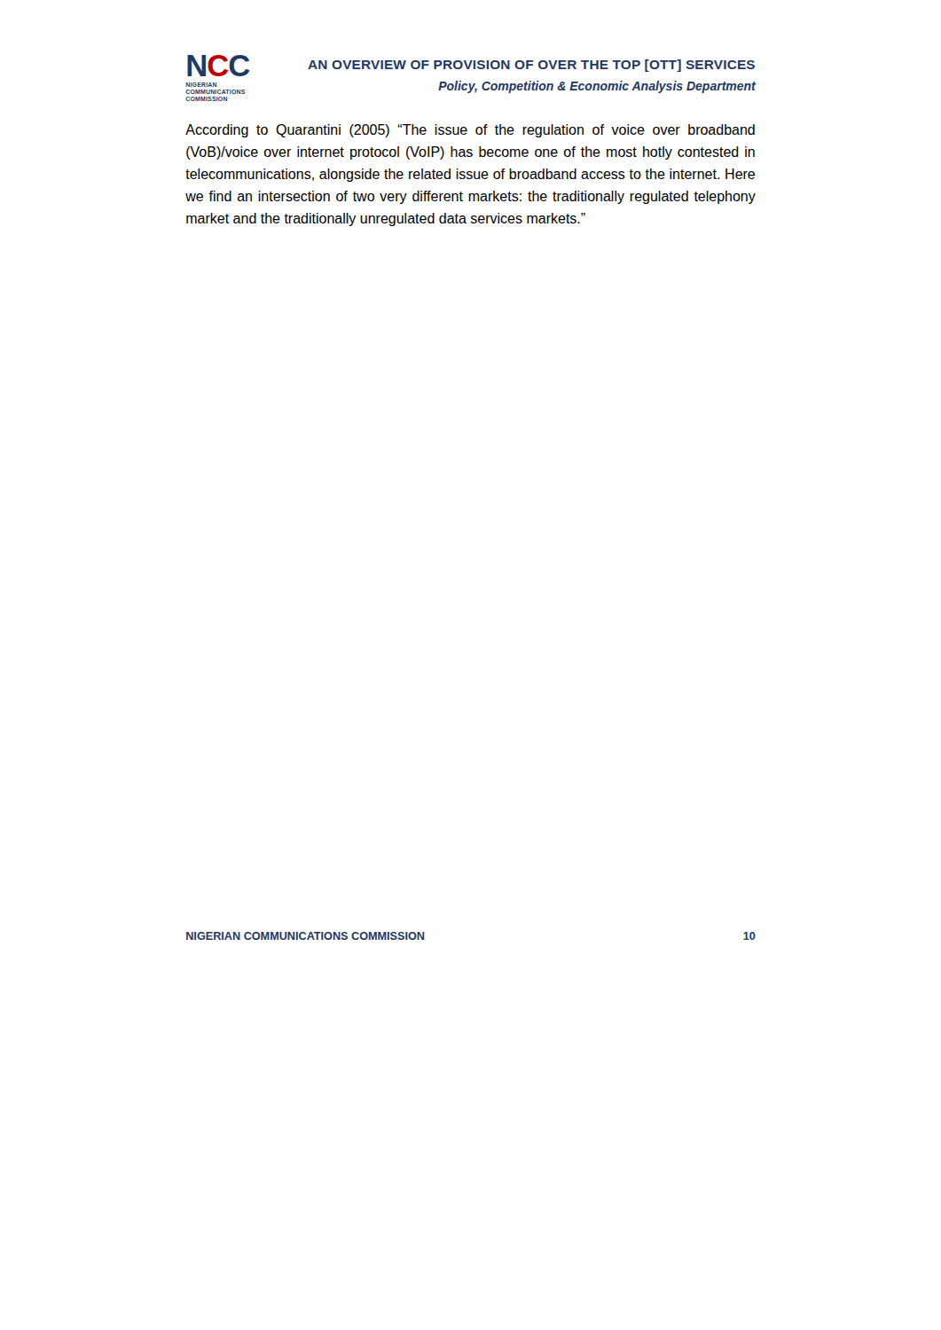NCC NIGERIAN
COMMUNICATIONS
COMMISSION
AN OVERVIEW OF PROVISION OF OVER THE TOP [OTT] SERVICES
Policy, Competition & Economic Analysis Department
According to Quarantini (2005) “The issue of the regulation of voice over broadband (VoB)/voice over internet protocol (VoIP) has become one of the most hotly contested in telecommunications, alongside the related issue of broadband access to the internet. Here we find an intersection of two very different markets: the traditionally regulated telephony market and the traditionally unregulated data services markets.”
NIGERIAN COMMUNICATIONS COMMISSION
10